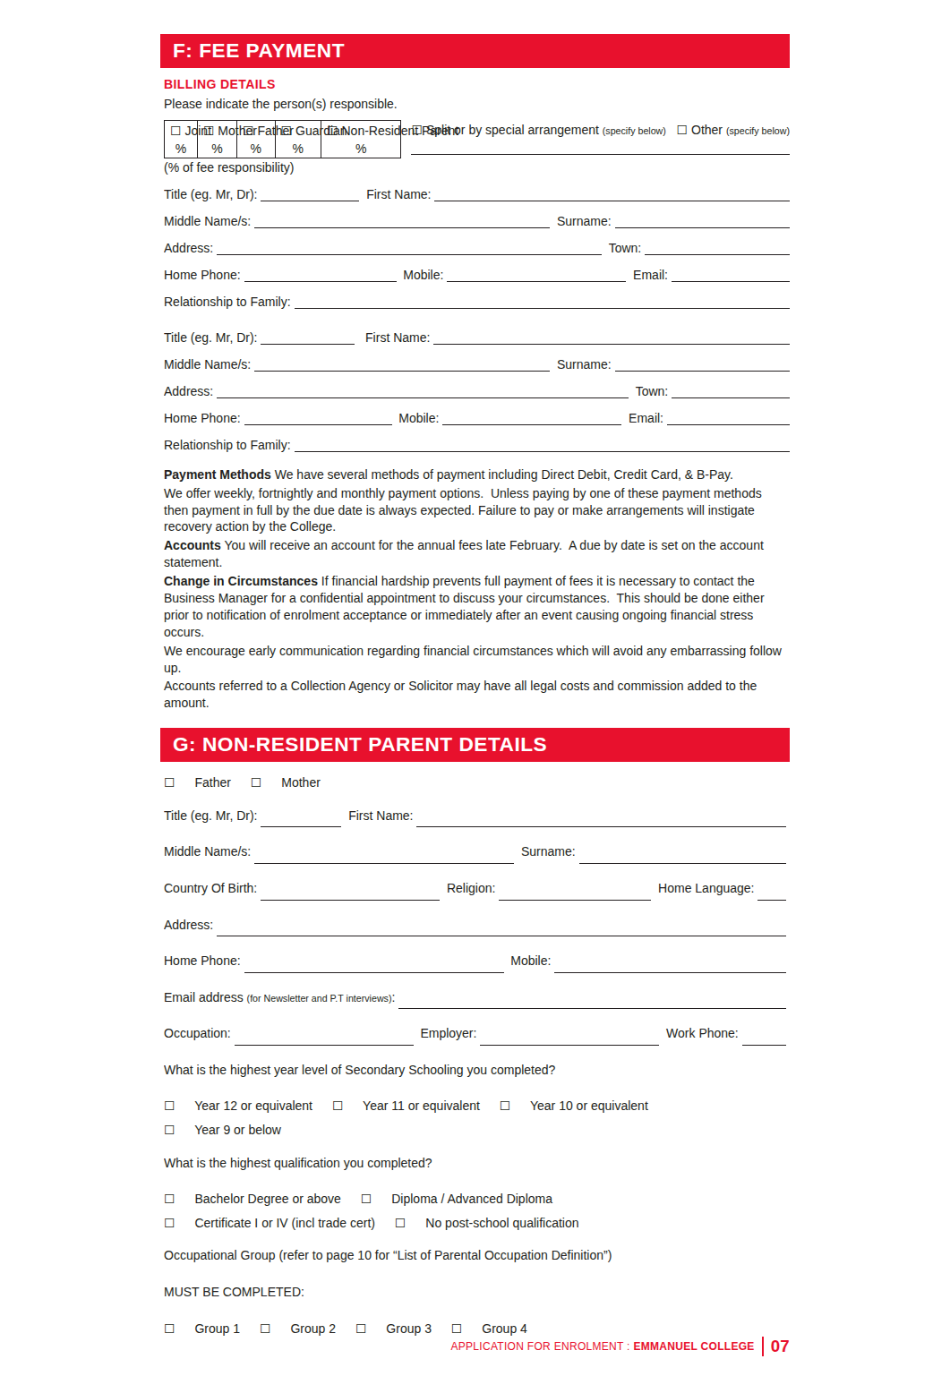F: FEE PAYMENT
BILLING DETAILS
Please indicate the person(s) responsible.
☐ Joint%
☐ Mother%
☐ Father%
☐ Guardian%
☐ Non-Resident Parent%
☐ Split or by special arrangement (specify below) ☐ Other (specify below)
(% of fee responsibility)
Title (eg. Mr, Dr): First Name:
Middle Name/s: Surname:
Address: Town: Post Code:
Home Phone: Mobile: Email:
Relationship to Family:
Title (eg. Mr, Dr): First Name:
Middle Name/s: Surname:
Address: Town: Post Code:
Home Phone: Mobile: Email:
Relationship to Family:
Payment Methods We have several methods of payment including Direct Debit, Credit Card, & B-Pay.
We offer weekly, fortnightly and monthly payment options. Unless paying by one of these payment methods then payment in full by the due date is always expected. Failure to pay or make arrangements will instigate recovery action by the College.
Accounts You will receive an account for the annual fees late February. A due by date is set on the account statement.
Change in Circumstances If financial hardship prevents full payment of fees it is necessary to contact the Business Manager for a confidential appointment to discuss your circumstances. This should be done either prior to notification of enrolment acceptance or immediately after an event causing ongoing financial stress occurs.
We encourage early communication regarding financial circumstances which will avoid any embarrassing follow up.
Accounts referred to a Collection Agency or Solicitor may have all legal costs and commission added to the amount.
G: NON-RESIDENT PARENT DETAILS
☐ Father ☐ Mother
Title (eg. Mr, Dr): First Name:
Middle Name/s: Surname:
Country Of Birth: Religion: Home Language:
Address:
Home Phone: Mobile:
Email address (for Newsletter and P.T interviews):
Occupation: Employer: Work Phone:
What is the highest year level of Secondary Schooling you completed?
☐ Year 12 or equivalent ☐ Year 11 or equivalent ☐ Year 10 or equivalent ☐ Year 9 or below
What is the highest qualification you completed?
☐ Bachelor Degree or above ☐ Diploma / Advanced Diploma ☐ Certificate I or IV (incl trade cert) ☐ No post-school qualification
Occupational Group (refer to page 10 for “List of Parental Occupation Definition”)
MUST BE COMPLETED:
☐ Group 1 ☐ Group 2 ☐ Group 3 ☐ Group 4
APPLICATION FOR ENROLMENT : EMMANUEL COLLEGE 07